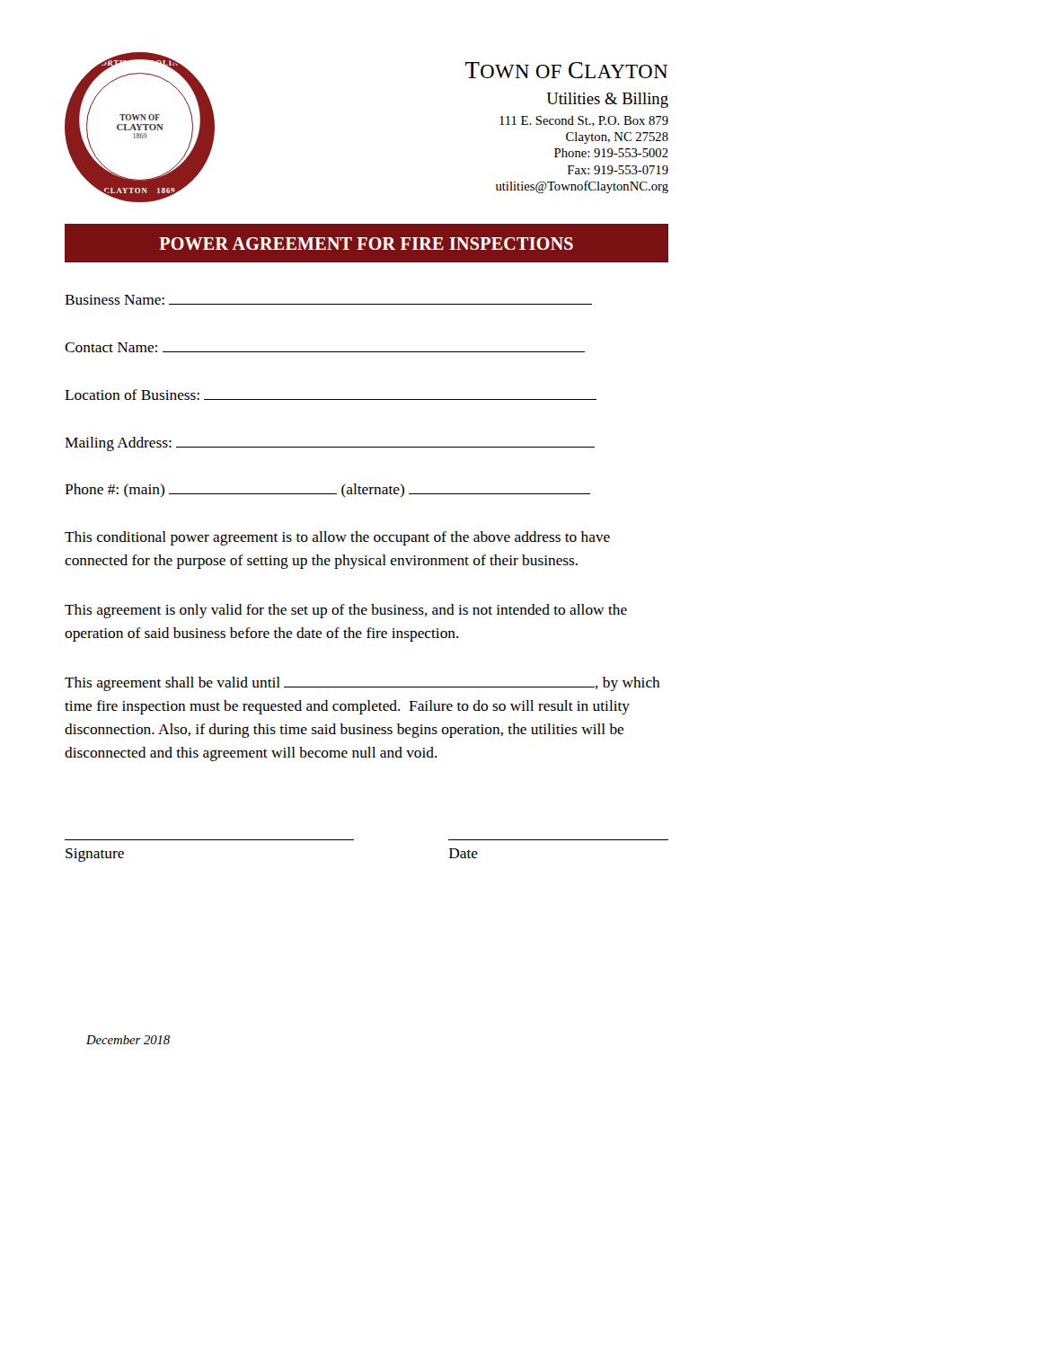NORTH • CAROLINA
TOWN OF
CLAYTON
1869
CLAYTON 1869
TOWN OF CLAYTON
Utilities & Billing
111 E. Second St., P.O. Box 879
Clayton, NC 27528
Phone: 919-553-5002
Fax: 919-553-0719
utilities@TownofClaytonNC.org
POWER AGREEMENT FOR FIRE INSPECTIONS
Business Name:
Contact Name:
Location of Business:
Mailing Address:
Phone #: (main) (alternate)
This conditional power agreement is to allow the occupant of the above address to have connected for the purpose of setting up the physical environment of their business.
This agreement is only valid for the set up of the business, and is not intended to allow the operation of said business before the date of the fire inspection.
This agreement shall be valid until , by which time fire inspection must be requested and completed. Failure to do so will result in utility disconnection. Also, if during this time said business begins operation, the utilities will be disconnected and this agreement will become null and void.
Signature
Date
December 2018